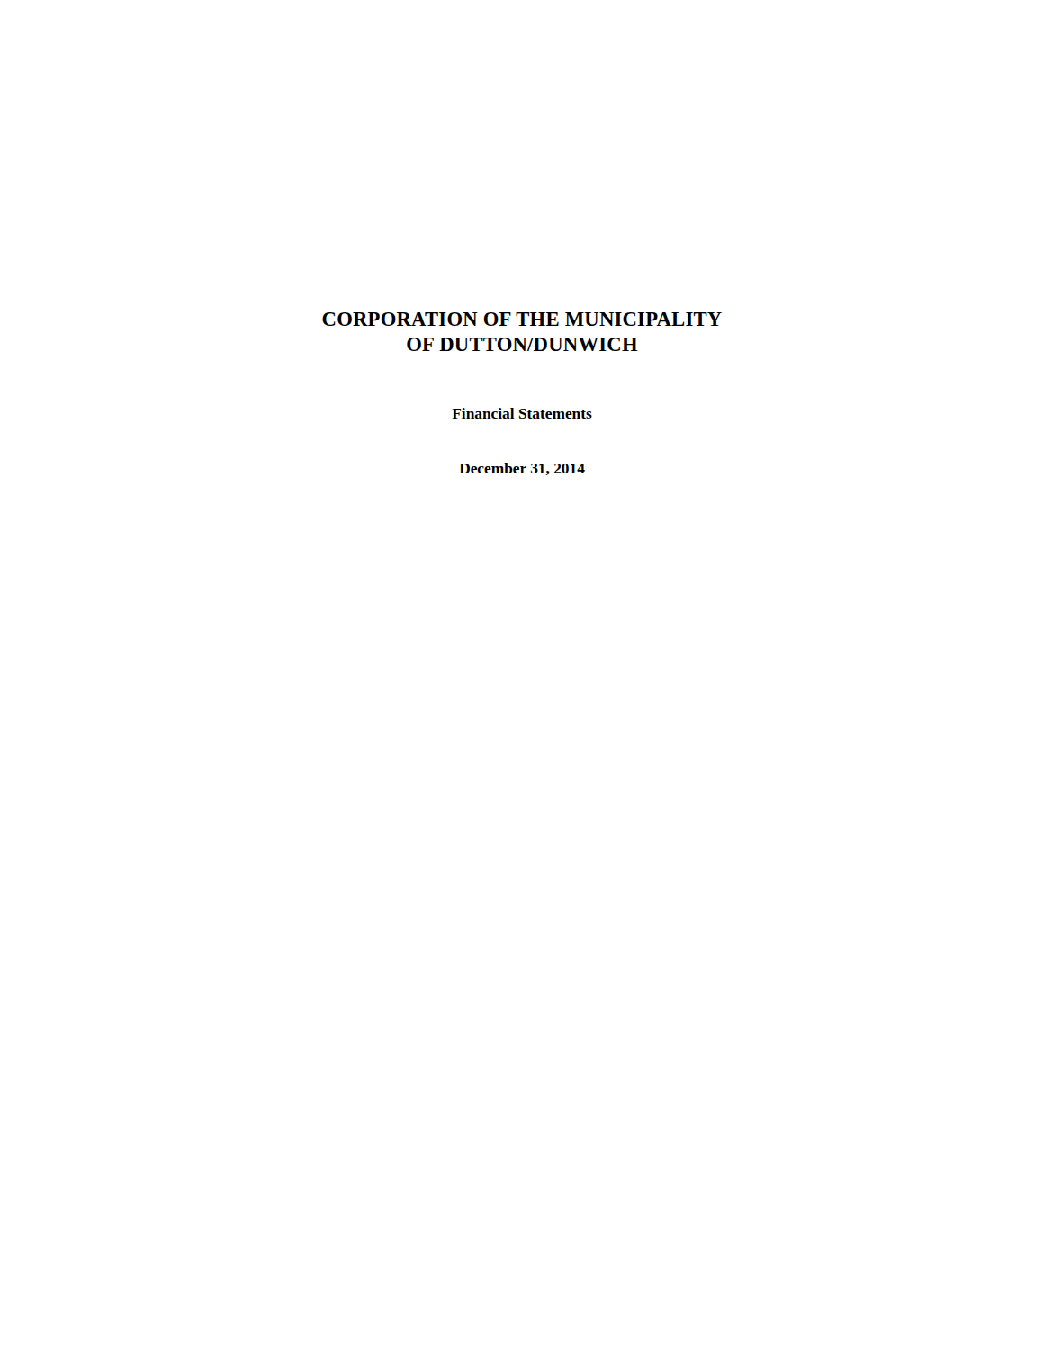CORPORATION OF THE MUNICIPALITY
OF DUTTON/DUNWICH
Financial Statements
December 31, 2014